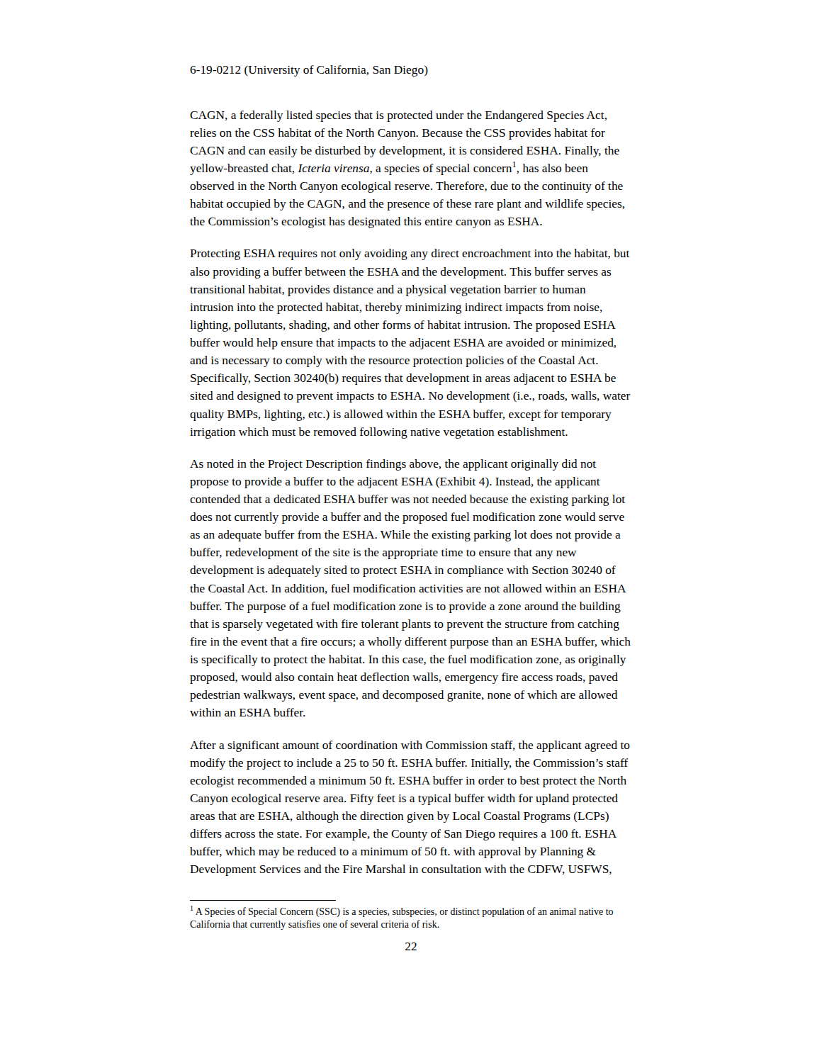6-19-0212 (University of California, San Diego)
CAGN, a federally listed species that is protected under the Endangered Species Act, relies on the CSS habitat of the North Canyon. Because the CSS provides habitat for CAGN and can easily be disturbed by development, it is considered ESHA. Finally, the yellow-breasted chat, Icteria virensa, a species of special concern1, has also been observed in the North Canyon ecological reserve. Therefore, due to the continuity of the habitat occupied by the CAGN, and the presence of these rare plant and wildlife species, the Commission’s ecologist has designated this entire canyon as ESHA.
Protecting ESHA requires not only avoiding any direct encroachment into the habitat, but also providing a buffer between the ESHA and the development. This buffer serves as transitional habitat, provides distance and a physical vegetation barrier to human intrusion into the protected habitat, thereby minimizing indirect impacts from noise, lighting, pollutants, shading, and other forms of habitat intrusion. The proposed ESHA buffer would help ensure that impacts to the adjacent ESHA are avoided or minimized, and is necessary to comply with the resource protection policies of the Coastal Act. Specifically, Section 30240(b) requires that development in areas adjacent to ESHA be sited and designed to prevent impacts to ESHA. No development (i.e., roads, walls, water quality BMPs, lighting, etc.) is allowed within the ESHA buffer, except for temporary irrigation which must be removed following native vegetation establishment.
As noted in the Project Description findings above, the applicant originally did not propose to provide a buffer to the adjacent ESHA (Exhibit 4). Instead, the applicant contended that a dedicated ESHA buffer was not needed because the existing parking lot does not currently provide a buffer and the proposed fuel modification zone would serve as an adequate buffer from the ESHA. While the existing parking lot does not provide a buffer, redevelopment of the site is the appropriate time to ensure that any new development is adequately sited to protect ESHA in compliance with Section 30240 of the Coastal Act. In addition, fuel modification activities are not allowed within an ESHA buffer. The purpose of a fuel modification zone is to provide a zone around the building that is sparsely vegetated with fire tolerant plants to prevent the structure from catching fire in the event that a fire occurs; a wholly different purpose than an ESHA buffer, which is specifically to protect the habitat. In this case, the fuel modification zone, as originally proposed, would also contain heat deflection walls, emergency fire access roads, paved pedestrian walkways, event space, and decomposed granite, none of which are allowed within an ESHA buffer.
After a significant amount of coordination with Commission staff, the applicant agreed to modify the project to include a 25 to 50 ft. ESHA buffer. Initially, the Commission’s staff ecologist recommended a minimum 50 ft. ESHA buffer in order to best protect the North Canyon ecological reserve area. Fifty feet is a typical buffer width for upland protected areas that are ESHA, although the direction given by Local Coastal Programs (LCPs) differs across the state. For example, the County of San Diego requires a 100 ft. ESHA buffer, which may be reduced to a minimum of 50 ft. with approval by Planning & Development Services and the Fire Marshal in consultation with the CDFW, USFWS,
1 A Species of Special Concern (SSC) is a species, subspecies, or distinct population of an animal native to California that currently satisfies one of several criteria of risk.
22